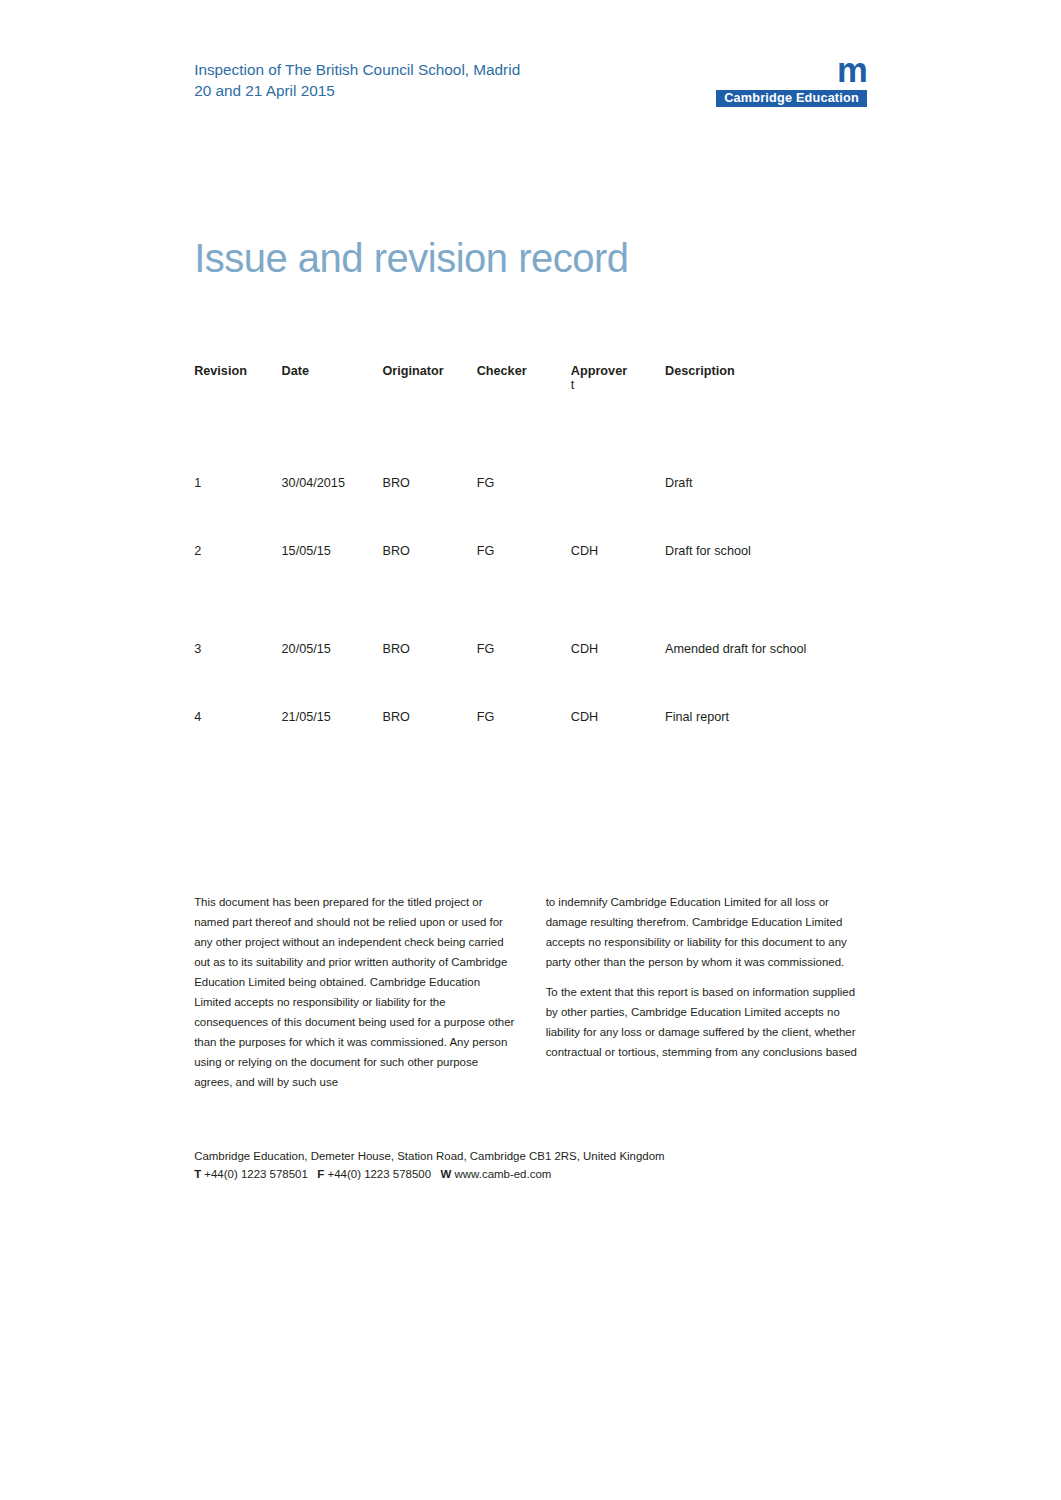Inspection of The British Council School, Madrid
20 and 21 April 2015
m
Cambridge Education
Issue and revision record
| Revision | Date | Originator | Checker | Approver | Description |
| --- | --- | --- | --- | --- | --- |
| | | | | t | |
| 1 | 30/04/2015 | BRO | FG | | Draft |
| 2 | 15/05/15 | BRO | FG | CDH | Draft for school |
| 3 | 20/05/15 | BRO | FG | CDH | Amended draft for school |
| 4 | 21/05/15 | BRO | FG | CDH | Final report |
This document has been prepared for the titled project or named part thereof and should not be relied upon or used for any other project without an independent check being carried out as to its suitability and prior written authority of Cambridge Education Limited being obtained. Cambridge Education Limited accepts no responsibility or liability for the consequences of this document being used for a purpose other than the purposes for which it was commissioned. Any person using or relying on the document for such other purpose agrees, and will by such use
to indemnify Cambridge Education Limited for all loss or damage resulting therefrom. Cambridge Education Limited accepts no responsibility or liability for this document to any party other than the person by whom it was commissioned.
To the extent that this report is based on information supplied by other parties, Cambridge Education Limited accepts no liability for any loss or damage suffered by the client, whether contractual or tortious, stemming from any conclusions based
Cambridge Education, Demeter House, Station Road, Cambridge CB1 2RS, United Kingdom
T +44(0) 1223 578501 F +44(0) 1223 578500 W www.camb-ed.com